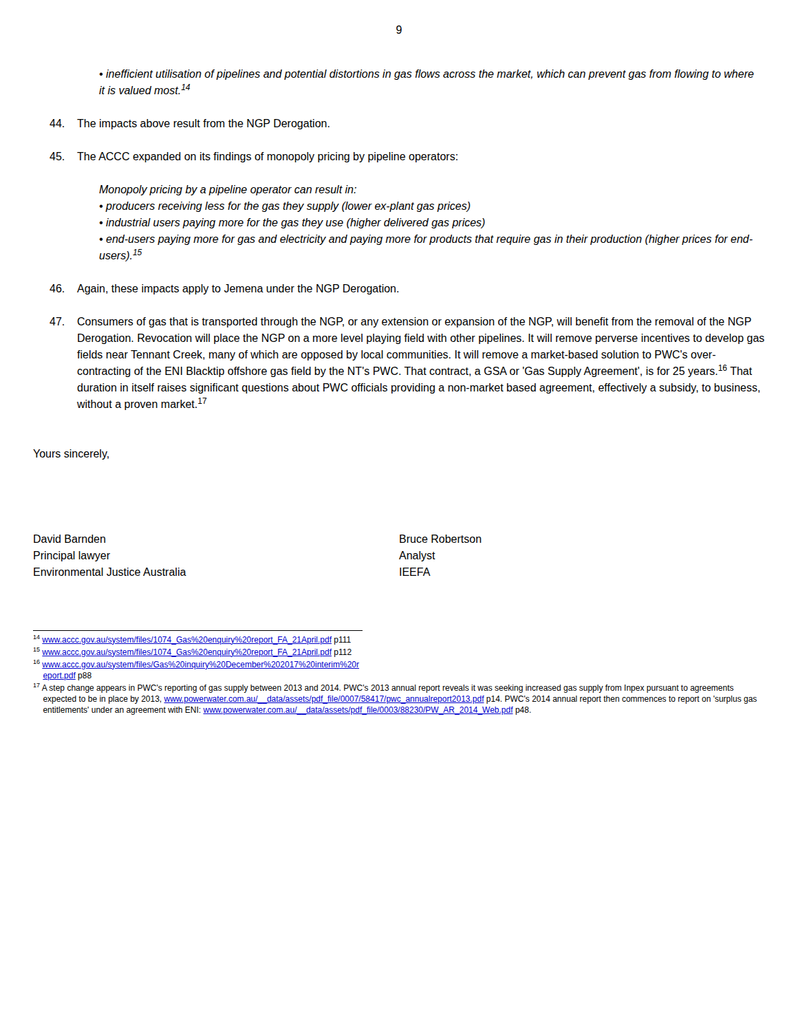9
• inefficient utilisation of pipelines and potential distortions in gas flows across the market, which can prevent gas from flowing to where it is valued most.14
44. The impacts above result from the NGP Derogation.
45. The ACCC expanded on its findings of monopoly pricing by pipeline operators:
Monopoly pricing by a pipeline operator can result in:
• producers receiving less for the gas they supply (lower ex-plant gas prices)
• industrial users paying more for the gas they use (higher delivered gas prices)
• end-users paying more for gas and electricity and paying more for products that require gas in their production (higher prices for end-users).15
46. Again, these impacts apply to Jemena under the NGP Derogation.
47. Consumers of gas that is transported through the NGP, or any extension or expansion of the NGP, will benefit from the removal of the NGP Derogation. Revocation will place the NGP on a more level playing field with other pipelines. It will remove perverse incentives to develop gas fields near Tennant Creek, many of which are opposed by local communities. It will remove a market-based solution to PWC's over-contracting of the ENI Blacktip offshore gas field by the NT's PWC. That contract, a GSA or 'Gas Supply Agreement', is for 25 years.16 That duration in itself raises significant questions about PWC officials providing a non-market based agreement, effectively a subsidy, to business, without a proven market.17
Yours sincerely,
​
​
David Barnden
Principal lawyer
Environmental Justice Australia
Bruce Robertson
Analyst
IEEFA
14 www.accc.gov.au/system/files/1074_Gas%20enquiry%20report_FA_21April.pdf p111
15 www.accc.gov.au/system/files/1074_Gas%20enquiry%20report_FA_21April.pdf p112
16 www.accc.gov.au/system/files/Gas%20inquiry%20December%202017%20interim%20report.pdf p88
17 A step change appears in PWC's reporting of gas supply between 2013 and 2014. PWC's 2013 annual report reveals it was seeking increased gas supply from Inpex pursuant to agreements expected to be in place by 2013, www.powerwater.com.au/__data/assets/pdf_file/0007/58417/pwc_annualreport2013.pdf p14. PWC's 2014 annual report then commences to report on 'surplus gas entitlements' under an agreement with ENI: www.powerwater.com.au/__data/assets/pdf_file/0003/88230/PW_AR_2014_Web.pdf p48.